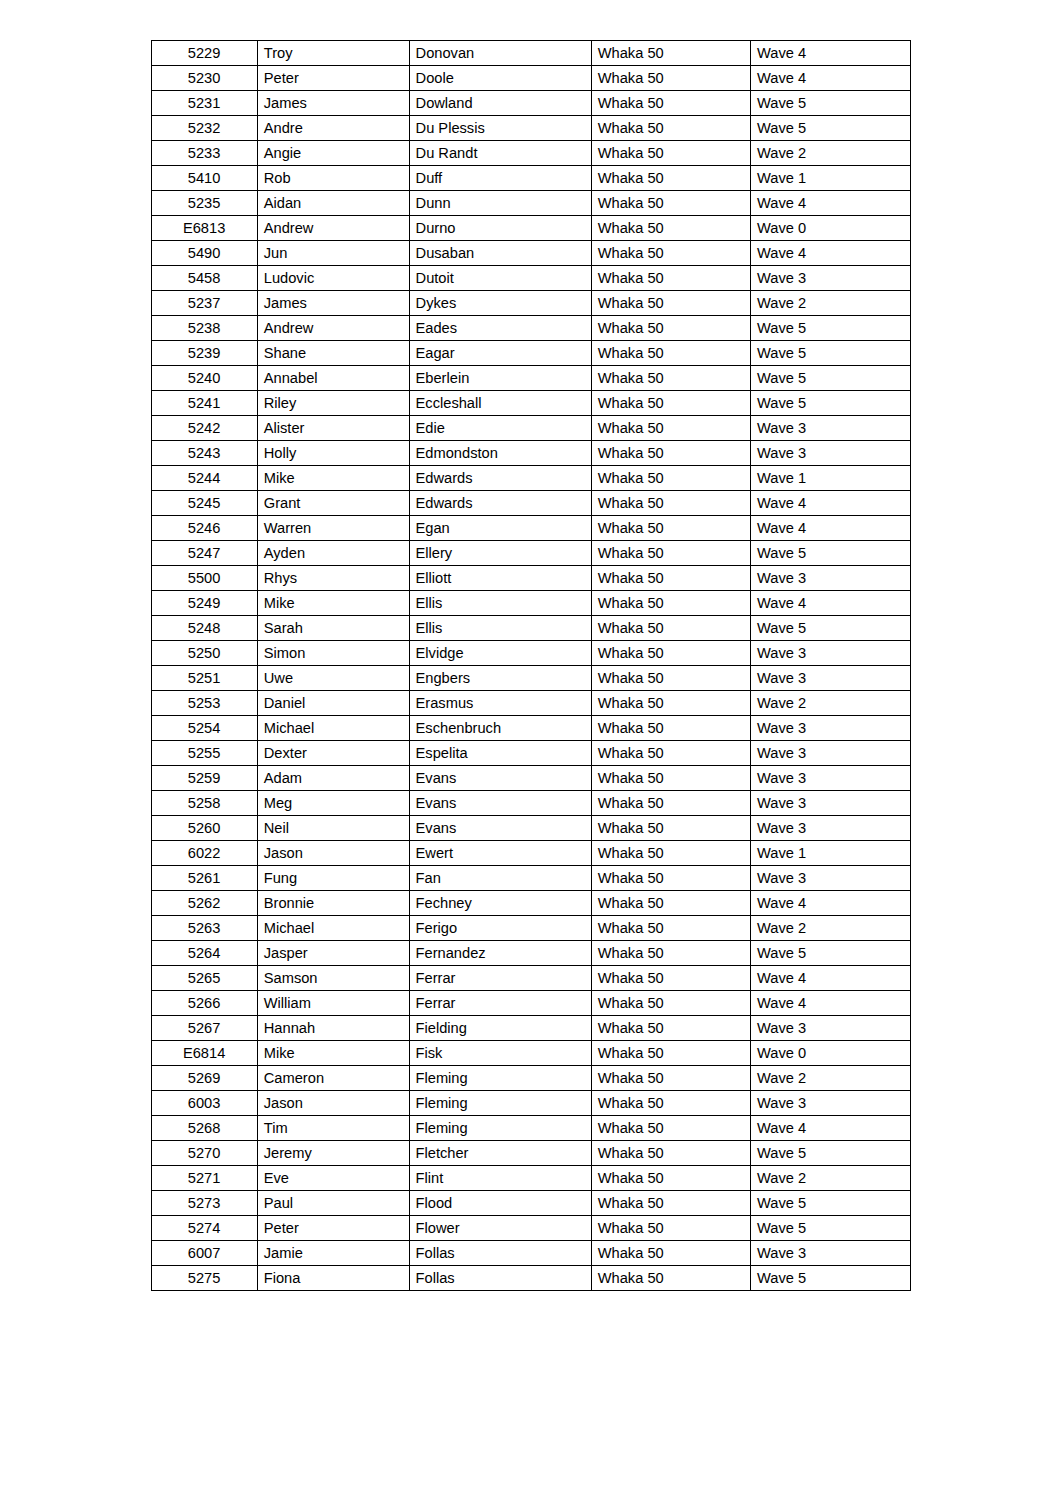| 5229 | Troy | Donovan | Whaka 50 | Wave 4 |
| 5230 | Peter | Doole | Whaka 50 | Wave 4 |
| 5231 | James | Dowland | Whaka 50 | Wave 5 |
| 5232 | Andre | Du Plessis | Whaka 50 | Wave 5 |
| 5233 | Angie | Du Randt | Whaka 50 | Wave 2 |
| 5410 | Rob | Duff | Whaka 50 | Wave 1 |
| 5235 | Aidan | Dunn | Whaka 50 | Wave 4 |
| E6813 | Andrew | Durno | Whaka 50 | Wave 0 |
| 5490 | Jun | Dusaban | Whaka 50 | Wave 4 |
| 5458 | Ludovic | Dutoit | Whaka 50 | Wave 3 |
| 5237 | James | Dykes | Whaka 50 | Wave 2 |
| 5238 | Andrew | Eades | Whaka 50 | Wave 5 |
| 5239 | Shane | Eagar | Whaka 50 | Wave 5 |
| 5240 | Annabel | Eberlein | Whaka 50 | Wave 5 |
| 5241 | Riley | Eccleshall | Whaka 50 | Wave 5 |
| 5242 | Alister | Edie | Whaka 50 | Wave 3 |
| 5243 | Holly | Edmondston | Whaka 50 | Wave 3 |
| 5244 | Mike | Edwards | Whaka 50 | Wave 1 |
| 5245 | Grant | Edwards | Whaka 50 | Wave 4 |
| 5246 | Warren | Egan | Whaka 50 | Wave 4 |
| 5247 | Ayden | Ellery | Whaka 50 | Wave 5 |
| 5500 | Rhys | Elliott | Whaka 50 | Wave 3 |
| 5249 | Mike | Ellis | Whaka 50 | Wave 4 |
| 5248 | Sarah | Ellis | Whaka 50 | Wave 5 |
| 5250 | Simon | Elvidge | Whaka 50 | Wave 3 |
| 5251 | Uwe | Engbers | Whaka 50 | Wave 3 |
| 5253 | Daniel | Erasmus | Whaka 50 | Wave 2 |
| 5254 | Michael | Eschenbruch | Whaka 50 | Wave 3 |
| 5255 | Dexter | Espelita | Whaka 50 | Wave 3 |
| 5259 | Adam | Evans | Whaka 50 | Wave 3 |
| 5258 | Meg | Evans | Whaka 50 | Wave 3 |
| 5260 | Neil | Evans | Whaka 50 | Wave 3 |
| 6022 | Jason | Ewert | Whaka 50 | Wave 1 |
| 5261 | Fung | Fan | Whaka 50 | Wave 3 |
| 5262 | Bronnie | Fechney | Whaka 50 | Wave 4 |
| 5263 | Michael | Ferigo | Whaka 50 | Wave 2 |
| 5264 | Jasper | Fernandez | Whaka 50 | Wave 5 |
| 5265 | Samson | Ferrar | Whaka 50 | Wave 4 |
| 5266 | William | Ferrar | Whaka 50 | Wave 4 |
| 5267 | Hannah | Fielding | Whaka 50 | Wave 3 |
| E6814 | Mike | Fisk | Whaka 50 | Wave 0 |
| 5269 | Cameron | Fleming | Whaka 50 | Wave 2 |
| 6003 | Jason | Fleming | Whaka 50 | Wave 3 |
| 5268 | Tim | Fleming | Whaka 50 | Wave 4 |
| 5270 | Jeremy | Fletcher | Whaka 50 | Wave 5 |
| 5271 | Eve | Flint | Whaka 50 | Wave 2 |
| 5273 | Paul | Flood | Whaka 50 | Wave 5 |
| 5274 | Peter | Flower | Whaka 50 | Wave 5 |
| 6007 | Jamie | Follas | Whaka 50 | Wave 3 |
| 5275 | Fiona | Follas | Whaka 50 | Wave 5 |